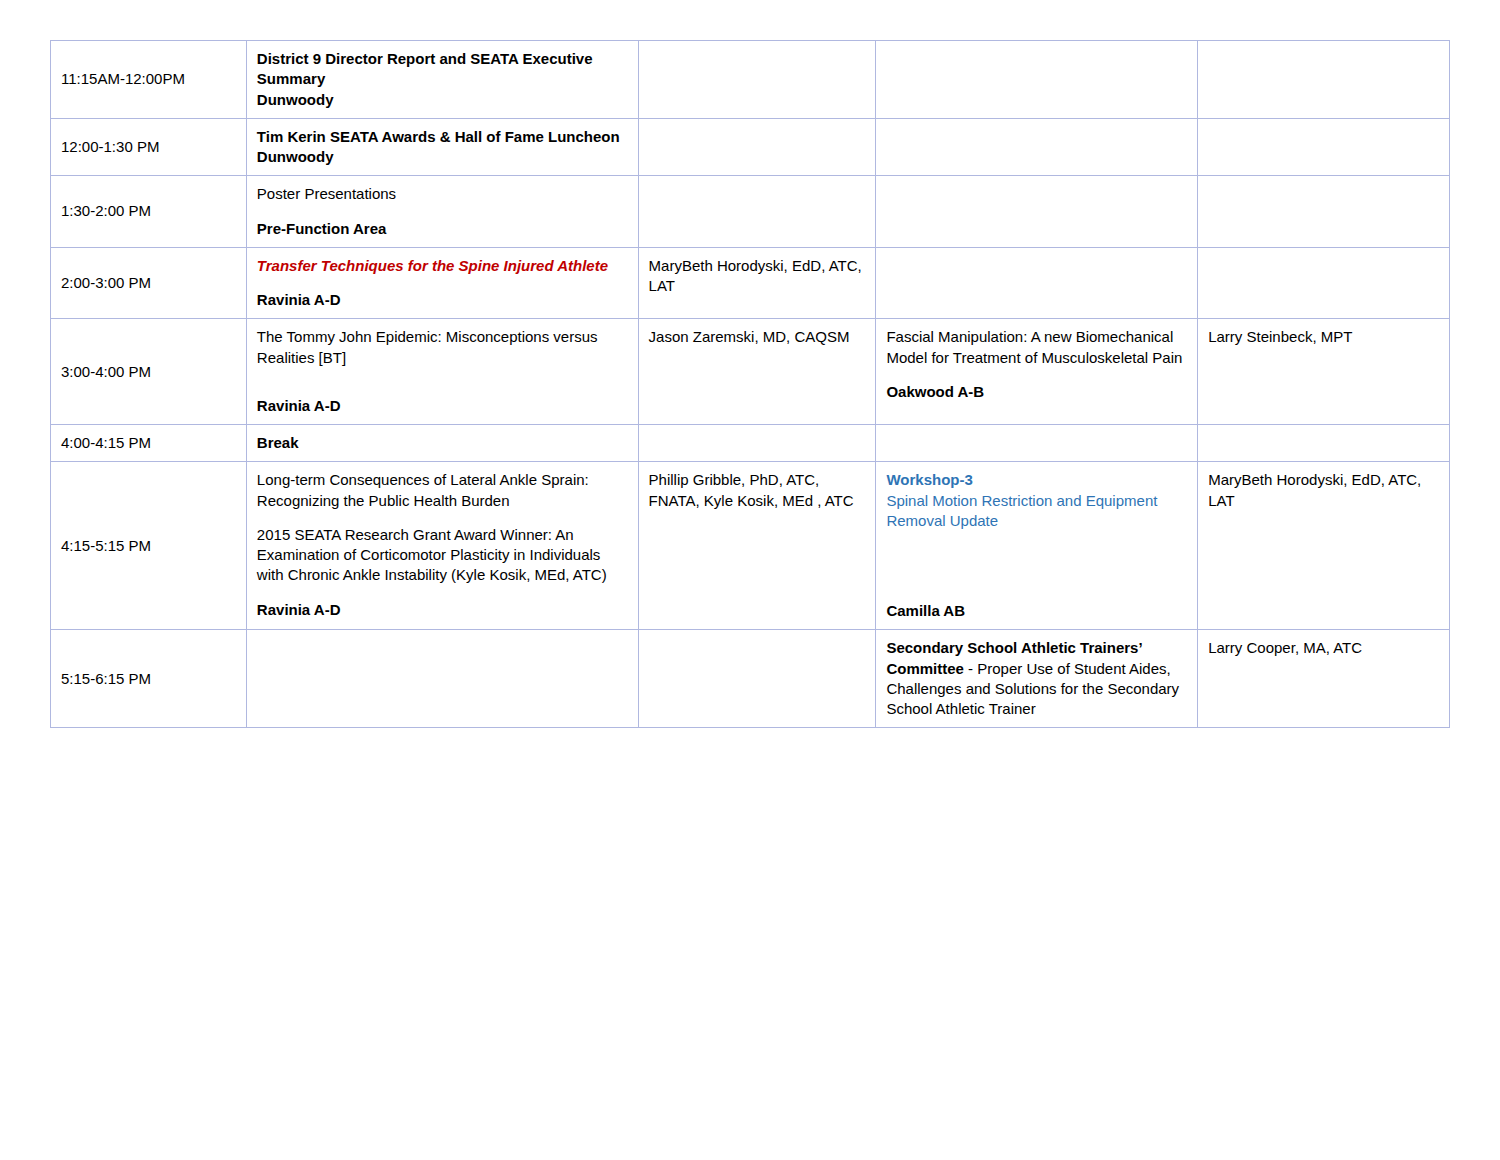| 11:15AM-12:00PM | District 9 Director Report and SEATA Executive Summary Dunwoody | | | |
| 12:00-1:30 PM | Tim Kerin SEATA Awards & Hall of Fame Luncheon Dunwoody | | | |
| 1:30-2:00 PM | Poster Presentations Pre-Function Area | | | |
| 2:00-3:00 PM | Transfer Techniques for the Spine Injured Athlete Ravinia A-D | MaryBeth Horodyski, EdD, ATC, LAT | | |
| 3:00-4:00 PM | The Tommy John Epidemic: Misconceptions versus Realities [BT] Ravinia A-D | Jason Zaremski, MD, CAQSM | Fascial Manipulation: A new Biomechanical Model for Treatment of Musculoskeletal Pain Oakwood A-B | Larry Steinbeck, MPT |
| 4:00-4:15 PM | Break | | | |
| 4:15-5:15 PM | Long-term Consequences of Lateral Ankle Sprain: Recognizing the Public Health Burden 2015 SEATA Research Grant Award Winner: An Examination of Corticomotor Plasticity in Individuals with Chronic Ankle Instability (Kyle Kosik, MEd, ATC) Ravinia A-D | Phillip Gribble, PhD, ATC, FNATA, Kyle Kosik, MEd , ATC | Workshop-3 Spinal Motion Restriction and Equipment Removal Update Camilla AB | MaryBeth Horodyski, EdD, ATC, LAT |
| 5:15-6:15 PM | | | Secondary School Athletic Trainers’ Committee - Proper Use of Student Aides, Challenges and Solutions for the Secondary School Athletic Trainer | Larry Cooper, MA, ATC |